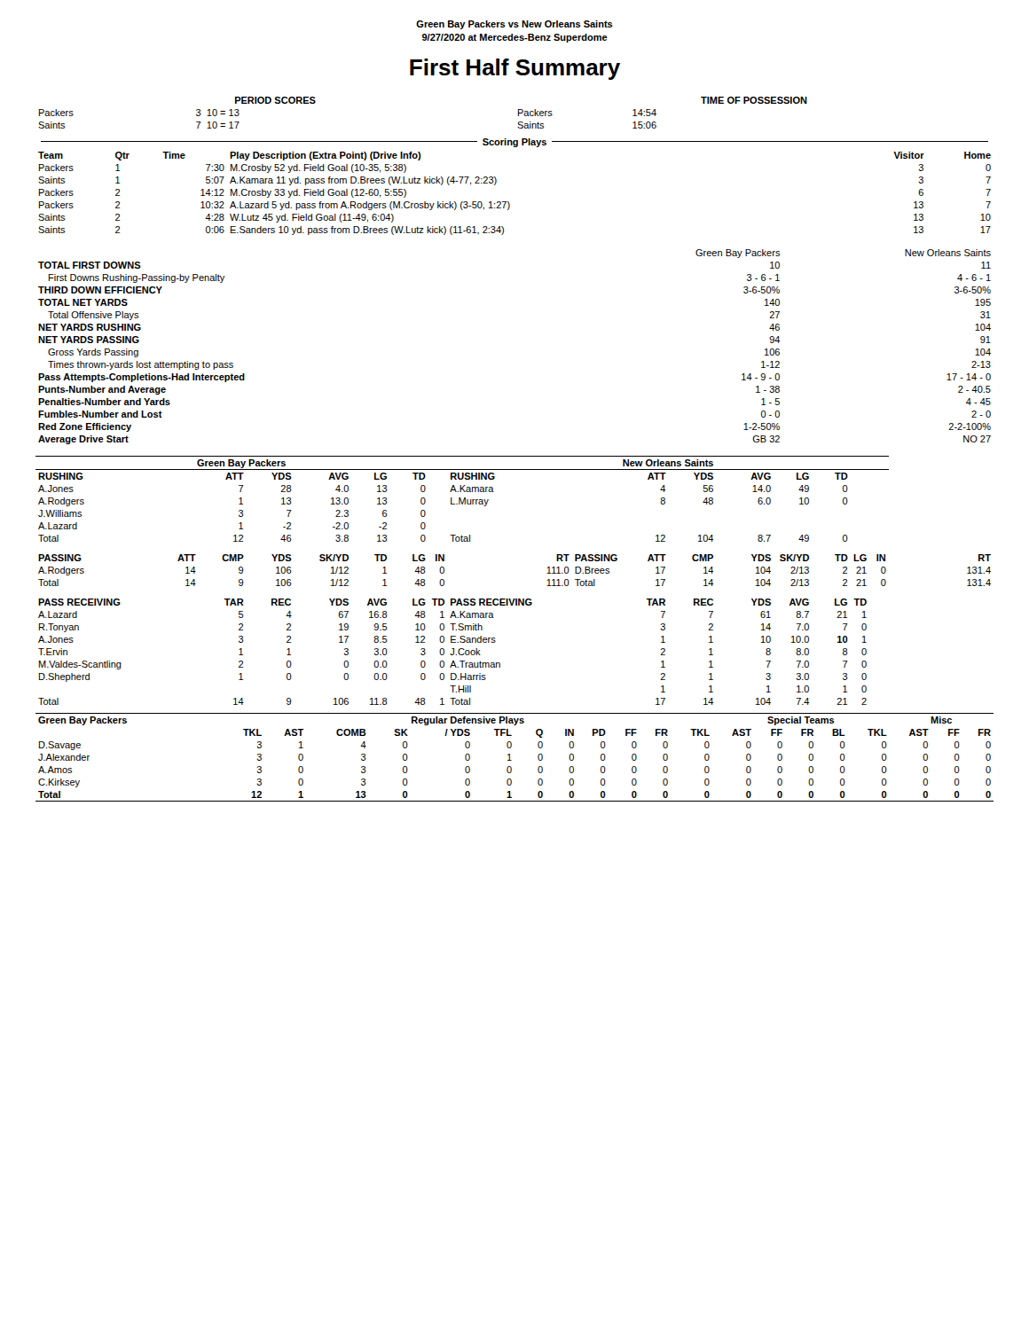Green Bay Packers vs New Orleans Saints
9/27/2020 at Mercedes-Benz Superdome
First Half Summary
| PERIOD SCORES | TIME OF POSSESSION |
| Packers | 3 10 = 13 | | | Packers | 14:54 | | |
| Saints | 7 10 = 17 | | | Saints | 15:06 | | |
Scoring Plays
| Team | Qtr | Time | Play Description (Extra Point) (Drive Info) | Visitor | Home |
| Packers | 1 | 7:30 | M.Crosby 52 yd. Field Goal (10-35, 5:38) | 3 | 0 |
| Saints | 1 | 5:07 | A.Kamara 11 yd. pass from D.Brees (W.Lutz kick) (4-77, 2:23) | 3 | 7 |
| Packers | 2 | 14:12 | M.Crosby 33 yd. Field Goal (12-60, 5:55) | 6 | 7 |
| Packers | 2 | 10:32 | A.Lazard 5 yd. pass from A.Rodgers (M.Crosby kick) (3-50, 1:27) | 13 | 7 |
| Saints | 2 | 4:28 | W.Lutz 45 yd. Field Goal (11-49, 6:04) | 13 | 10 |
| Saints | 2 | 0:06 | E.Sanders 10 yd. pass from D.Brees (W.Lutz kick) (11-61, 2:34) | 13 | 17 |
| | Green Bay Packers | New Orleans Saints |
| TOTAL FIRST DOWNS | 10 | 11 |
| First Downs Rushing-Passing-by Penalty | 3 - 6 - 1 | 4 - 6 - 1 |
| THIRD DOWN EFFICIENCY | 3-6-50% | 3-6-50% |
| TOTAL NET YARDS | 140 | 195 |
| Total Offensive Plays | 27 | 31 |
| NET YARDS RUSHING | 46 | 104 |
| NET YARDS PASSING | 94 | 91 |
| Gross Yards Passing | 106 | 104 |
| Times thrown-yards lost attempting to pass | 1-12 | 2-13 |
| Pass Attempts-Completions-Had Intercepted | 14 - 9 - 0 | 17 - 14 - 0 |
| Punts-Number and Average | 1 - 38 | 2 - 40.5 |
| Penalties-Number and Yards | 1 - 5 | 4 - 45 |
| Fumbles-Number and Lost | 0 - 0 | 2 - 0 |
| Red Zone Efficiency | 1-2-50% | 2-2-100% |
| Average Drive Start | GB 32 | NO 27 |
| Green Bay Packers | New Orleans Saints |
| RUSHING | | ATT | YDS | AVG | LG | TD | | RUSHING | | ATT | YDS | AVG | LG | TD | | |
| A.Jones | | 7 | 28 | 4.0 | 13 | 0 | | A.Kamara | | 4 | 56 | 14.0 | 49 | 0 | | |
| A.Rodgers | | 1 | 13 | 13.0 | 13 | 0 | | L.Murray | | 8 | 48 | 6.0 | 10 | 0 | | |
| J.Williams | | 3 | 7 | 2.3 | 6 | 0 | | | | | | | | | | |
| A.Lazard | | 1 | -2 | -2.0 | -2 | 0 | | | | | | | | | | |
| Total | | 12 | 46 | 3.8 | 13 | 0 | | Total | | 12 | 104 | 8.7 | 49 | 0 | | |
| PASSING | ATT | CMP | YDS | SK/YD | TD | LG | IN | RT | PASSING | ATT | CMP | YDS | SK/YD | TD | LG | IN | RT |
| A.Rodgers | 14 | 9 | 106 | 1/12 | 1 | 48 | 0 | 111.0 | D.Brees | 17 | 14 | 104 | 2/13 | 2 | 21 | 0 | 131.4 |
| Total | 14 | 9 | 106 | 1/12 | 1 | 48 | 0 | 111.0 | Total | 17 | 14 | 104 | 2/13 | 2 | 21 | 0 | 131.4 |
| PASS RECEIVING | | TAR | REC | YDS | AVG | LG | TD | PASS RECEIVING | | TAR | REC | YDS | AVG | LG | TD | | |
| A.Lazard | | 5 | 4 | 67 | 16.8 | 48 | 1 | A.Kamara | | 7 | 7 | 61 | 8.7 | 21 | 1 | | |
| R.Tonyan | | 2 | 2 | 19 | 9.5 | 10 | 0 | T.Smith | | 3 | 2 | 14 | 7.0 | 7 | 0 | | |
| A.Jones | | 3 | 2 | 17 | 8.5 | 12 | 0 | E.Sanders | | 1 | 1 | 10 | 10.0 | 10 | 1 | | |
| T.Ervin | | 1 | 1 | 3 | 3.0 | 3 | 0 | J.Cook | | 2 | 1 | 8 | 8.0 | 8 | 0 | | |
| M.Valdes-Scantling | | 2 | 0 | 0 | 0.0 | 0 | 0 | A.Trautman | | 1 | 1 | 7 | 7.0 | 7 | 0 | | |
| D.Shepherd | | 1 | 0 | 0 | 0.0 | 0 | 0 | D.Harris | | 2 | 1 | 3 | 3.0 | 3 | 0 | | |
| | | | | | | | | T.Hill | | 1 | 1 | 1 | 1.0 | 1 | 0 | | |
| Total | | 14 | 9 | 106 | 11.8 | 48 | 1 | Total | | 17 | 14 | 104 | 7.4 | 21 | 2 | | |
| Green Bay Packers | Regular Defensive Plays | Special Teams | Misc |
| | TKL | AST | COMB | SK | / YDS | TFL | Q | IN | PD | FF | FR | TKL | AST | FF | FR | BL | TKL | AST | FF | FR |
| D.Savage | 3 | 1 | 4 | 0 | 0 | 0 | 0 | 0 | 0 | 0 | 0 | 0 | 0 | 0 | 0 | 0 | 0 | 0 | 0 | 0 |
| J.Alexander | 3 | 0 | 3 | 0 | 0 | 1 | 0 | 0 | 0 | 0 | 0 | 0 | 0 | 0 | 0 | 0 | 0 | 0 | 0 | 0 |
| A.Amos | 3 | 0 | 3 | 0 | 0 | 0 | 0 | 0 | 0 | 0 | 0 | 0 | 0 | 0 | 0 | 0 | 0 | 0 | 0 | 0 |
| C.Kirksey | 3 | 0 | 3 | 0 | 0 | 0 | 0 | 0 | 0 | 0 | 0 | 0 | 0 | 0 | 0 | 0 | 0 | 0 | 0 | 0 |
| Total | 12 | 1 | 13 | 0 | 0 | 1 | 0 | 0 | 0 | 0 | 0 | 0 | 0 | 0 | 0 | 0 | 0 | 0 | 0 | 0 |